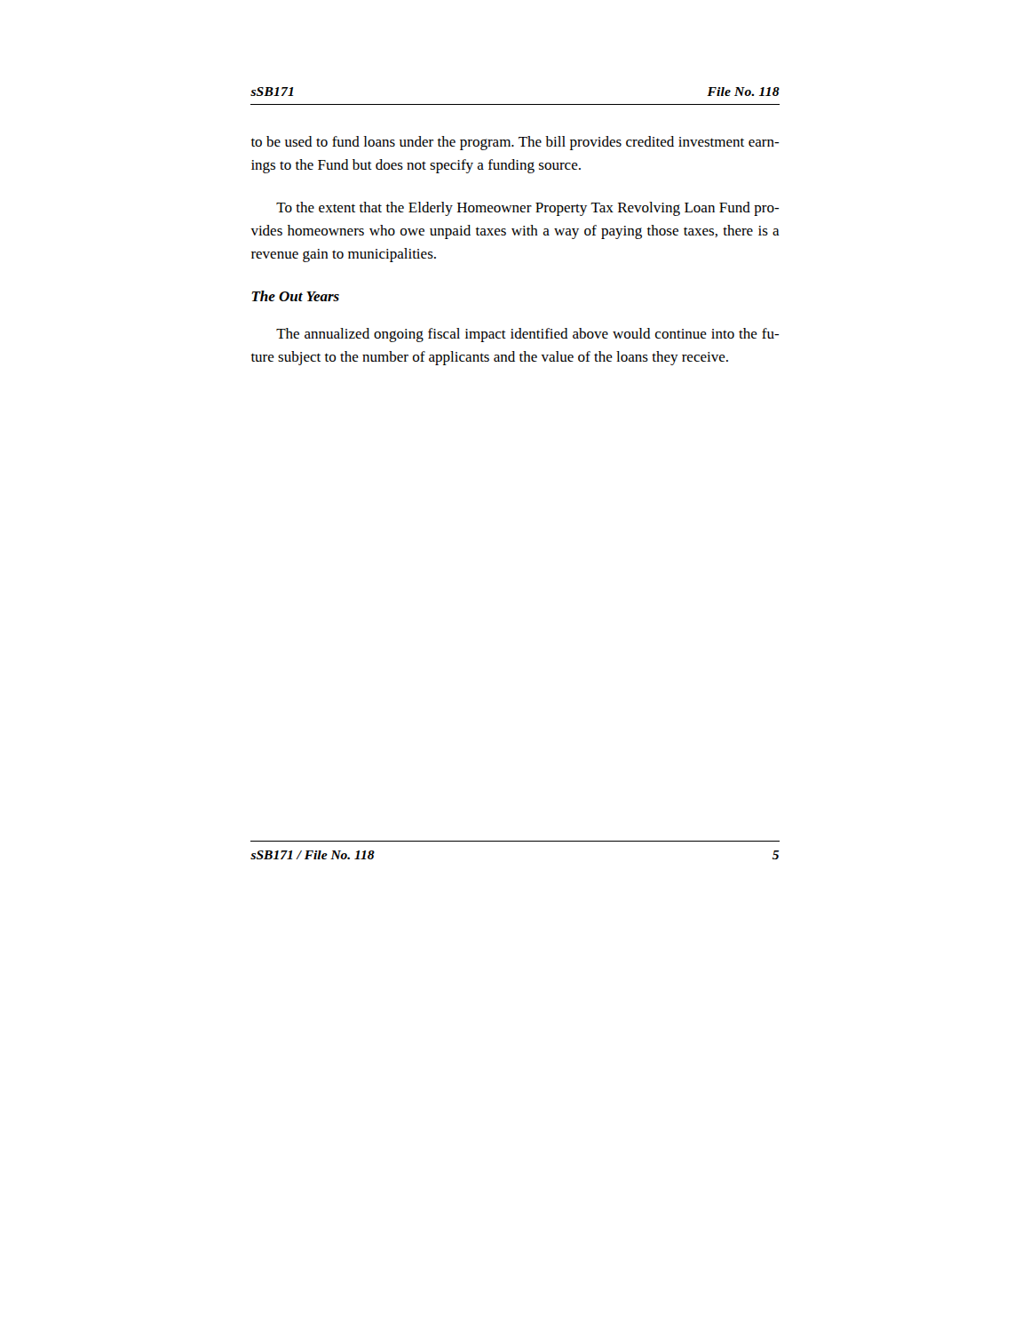sSB171 File No. 118
to be used to fund loans under the program. The bill provides credited investment earnings to the Fund but does not specify a funding source.
To the extent that the Elderly Homeowner Property Tax Revolving Loan Fund provides homeowners who owe unpaid taxes with a way of paying those taxes, there is a revenue gain to municipalities.
The Out Years
The annualized ongoing fiscal impact identified above would continue into the future subject to the number of applicants and the value of the loans they receive.
sSB171 / File No. 118 5